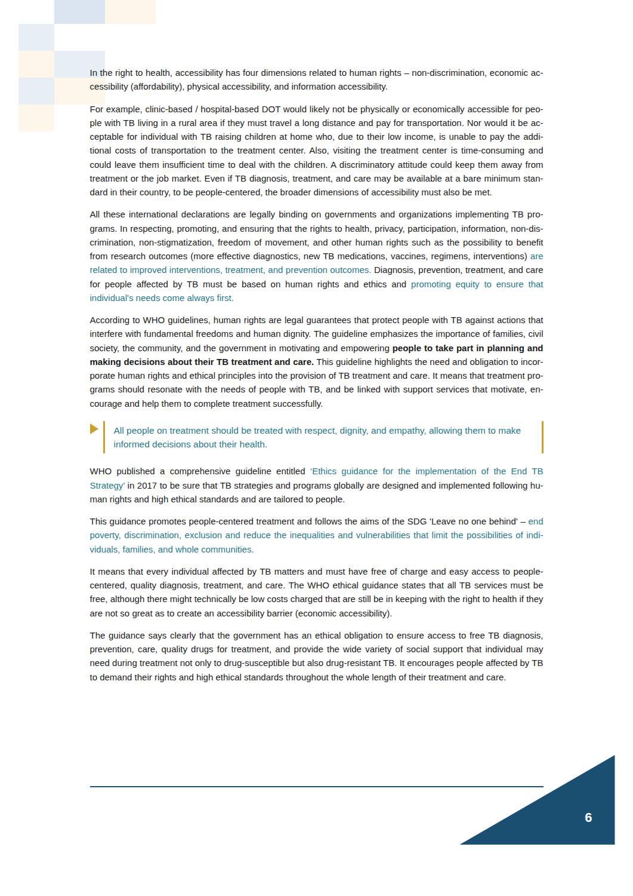In the right to health, accessibility has four dimensions related to human rights – non-discrimination, economic accessibility (affordability), physical accessibility, and information accessibility.
For example, clinic-based / hospital-based DOT would likely not be physically or economically accessible for people with TB living in a rural area if they must travel a long distance and pay for transportation. Nor would it be acceptable for individual with TB raising children at home who, due to their low income, is unable to pay the additional costs of transportation to the treatment center. Also, visiting the treatment center is time-consuming and could leave them insufficient time to deal with the children. A discriminatory attitude could keep them away from treatment or the job market. Even if TB diagnosis, treatment, and care may be available at a bare minimum standard in their country, to be people-centered, the broader dimensions of accessibility must also be met.
All these international declarations are legally binding on governments and organizations implementing TB programs. In respecting, promoting, and ensuring that the rights to health, privacy, participation, information, non-discrimination, non-stigmatization, freedom of movement, and other human rights such as the possibility to benefit from research outcomes (more effective diagnostics, new TB medications, vaccines, regimens, interventions) are related to improved interventions, treatment, and prevention outcomes. Diagnosis, prevention, treatment, and care for people affected by TB must be based on human rights and ethics and promoting equity to ensure that individual's needs come always first.
According to WHO guidelines, human rights are legal guarantees that protect people with TB against actions that interfere with fundamental freedoms and human dignity. The guideline emphasizes the importance of families, civil society, the community, and the government in motivating and empowering people to take part in planning and making decisions about their TB treatment and care. This guideline highlights the need and obligation to incorporate human rights and ethical principles into the provision of TB treatment and care. It means that treatment programs should resonate with the needs of people with TB, and be linked with support services that motivate, encourage and help them to complete treatment successfully.
All people on treatment should be treated with respect, dignity, and empathy, allowing them to make informed decisions about their health.
WHO published a comprehensive guideline entitled ‘Ethics guidance for the implementation of the End TB Strategy’ in 2017 to be sure that TB strategies and programs globally are designed and implemented following human rights and high ethical standards and are tailored to people.
This guidance promotes people-centered treatment and follows the aims of the SDG 'Leave no one behind' – end poverty, discrimination, exclusion and reduce the inequalities and vulnerabilities that limit the possibilities of individuals, families, and whole communities.
It means that every individual affected by TB matters and must have free of charge and easy access to people-centered, quality diagnosis, treatment, and care. The WHO ethical guidance states that all TB services must be free, although there might technically be low costs charged that are still be in keeping with the right to health if they are not so great as to create an accessibility barrier (economic accessibility).
The guidance says clearly that the government has an ethical obligation to ensure access to free TB diagnosis, prevention, care, quality drugs for treatment, and provide the wide variety of social support that individual may need during treatment not only to drug-susceptible but also drug-resistant TB. It encourages people affected by TB to demand their rights and high ethical standards throughout the whole length of their treatment and care.
6